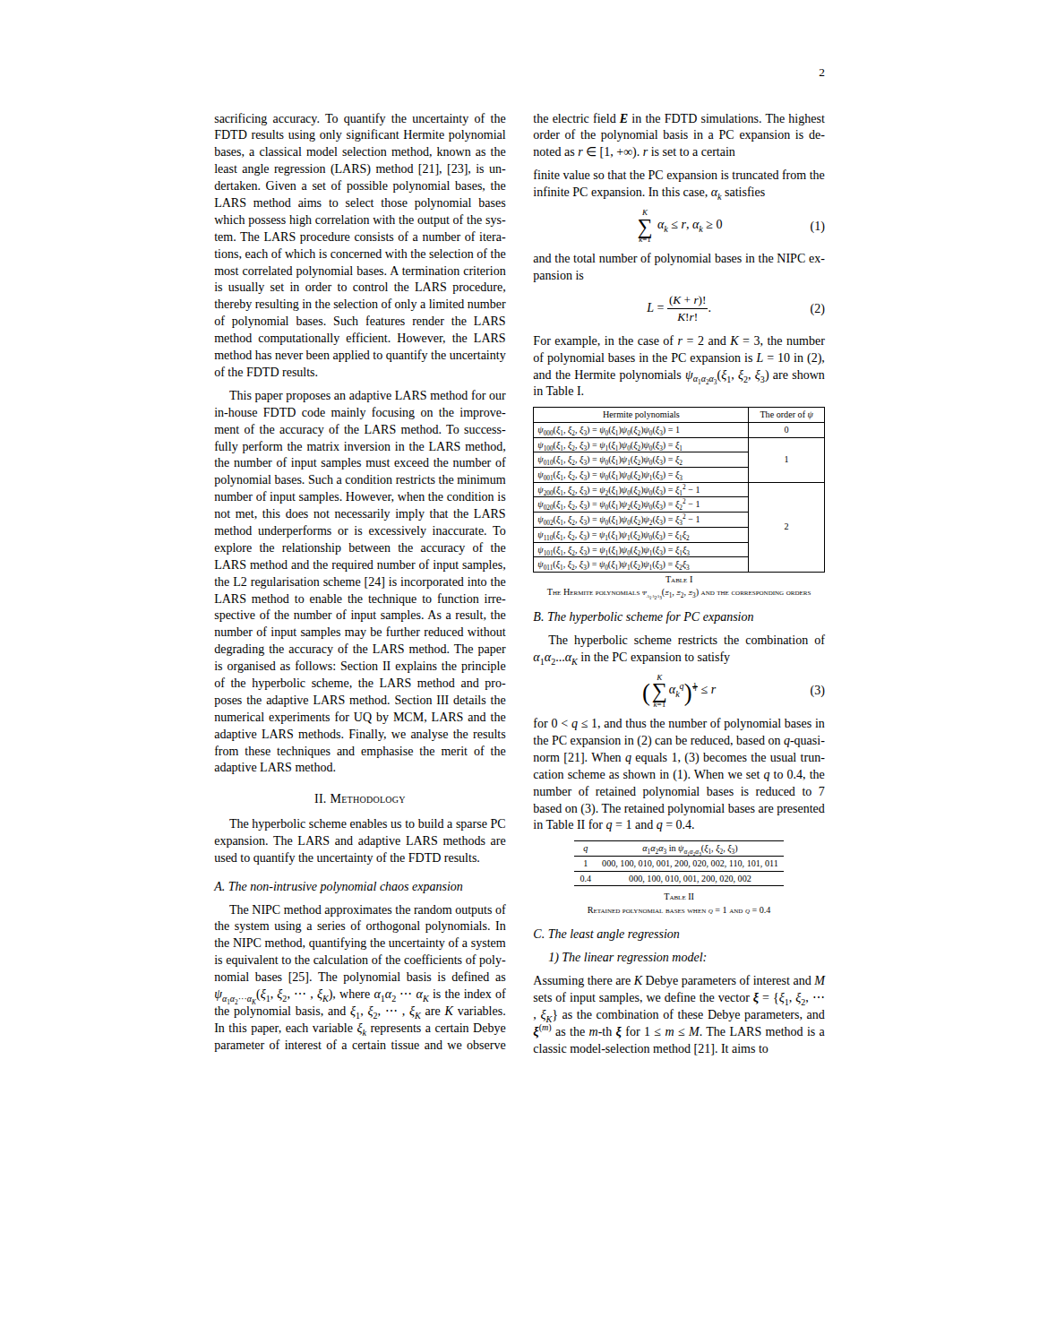2
sacrificing accuracy. To quantify the uncertainty of the FDTD results using only significant Hermite polynomial bases, a classical model selection method, known as the least angle regression (LARS) method [21], [23], is undertaken. Given a set of possible polynomial bases, the LARS method aims to select those polynomial bases which possess high correlation with the output of the system. The LARS procedure consists of a number of iterations, each of which is concerned with the selection of the most correlated polynomial bases. A termination criterion is usually set in order to control the LARS procedure, thereby resulting in the selection of only a limited number of polynomial bases. Such features render the LARS method computationally efficient. However, the LARS method has never been applied to quantify the uncertainty of the FDTD results.
This paper proposes an adaptive LARS method for our in-house FDTD code mainly focusing on the improvement of the accuracy of the LARS method. To successfully perform the matrix inversion in the LARS method, the number of input samples must exceed the number of polynomial bases. Such a condition restricts the minimum number of input samples. However, when the condition is not met, this does not necessarily imply that the LARS method underperforms or is excessively inaccurate. To explore the relationship between the accuracy of the LARS method and the required number of input samples, the L2 regularisation scheme [24] is incorporated into the LARS method to enable the technique to function irrespective of the number of input samples. As a result, the number of input samples may be further reduced without degrading the accuracy of the LARS method. The paper is organised as follows: Section II explains the principle of the hyperbolic scheme, the LARS method and proposes the adaptive LARS method. Section III details the numerical experiments for UQ by MCM, LARS and the adaptive LARS methods. Finally, we analyse the results from these techniques and emphasise the merit of the adaptive LARS method.
II. Methodology
The hyperbolic scheme enables us to build a sparse PC expansion. The LARS and adaptive LARS methods are used to quantify the uncertainty of the FDTD results.
A. The non-intrusive polynomial chaos expansion
The NIPC method approximates the random outputs of the system using a series of orthogonal polynomials. In the NIPC method, quantifying the uncertainty of a system is equivalent to the calculation of the coefficients of polynomial bases [25]. The polynomial basis is defined as ψα1α2···αK(ξ1, ξ2, ⋯ , ξK), where α1α2 ⋯ αK is the index of the polynomial basis, and ξ1, ξ2, ⋯ , ξK are K variables. In this paper, each variable ξk represents a certain Debye parameter of interest of a certain tissue and we observe the electric field E in the FDTD simulations. The highest order of the polynomial basis in a PC expansion is denoted as r ∈ [1, +∞). r is set to a certain
finite value so that the PC expansion is truncated from the infinite PC expansion. In this case, αk satisfies
K∑k=1 αk ≤ r, αk ≥ 0 (1)
and the total number of polynomial bases in the NIPC expansion is
L = (K + r)!K!r!. (2)
For example, in the case of r = 2 and K = 3, the number of polynomial bases in the PC expansion is L = 10 in (2), and the Hermite polynomials ψα1α2α3(ξ1, ξ2, ξ3) are shown in Table I.
| Hermite polynomials | The order of ψ |
| ψ 000 ( ξ 1 , ξ 2 , ξ 3 ) = ψ 0 ( ξ 1 ) ψ 0 ( ξ 2 ) ψ 0 ( ξ 3 ) = 1 | 0 |
| ψ 100 ( ξ 1 , ξ 2 , ξ 3 ) = ψ 1 ( ξ 1 ) ψ 0 ( ξ 2 ) ψ 0 ( ξ 3 ) = ξ 1 | 1 |
| ψ 010 ( ξ 1 , ξ 2 , ξ 3 ) = ψ 0 ( ξ 1 ) ψ 1 ( ξ 2 ) ψ 0 ( ξ 3 ) = ξ 2 |
| ψ 001 ( ξ 1 , ξ 2 , ξ 3 ) = ψ 0 ( ξ 1 ) ψ 0 ( ξ 2 ) ψ 1 ( ξ 3 ) = ξ 3 |
| ψ 200 ( ξ 1 , ξ 2 , ξ 3 ) = ψ 2 ( ξ 1 ) ψ 0 ( ξ 2 ) ψ 0 ( ξ 3 ) = ξ 1 2 − 1 | 2 |
| ψ 020 ( ξ 1 , ξ 2 , ξ 3 ) = ψ 0 ( ξ 1 ) ψ 2 ( ξ 2 ) ψ 0 ( ξ 3 ) = ξ 2 2 − 1 |
| ψ 002 ( ξ 1 , ξ 2 , ξ 3 ) = ψ 0 ( ξ 1 ) ψ 0 ( ξ 2 ) ψ 2 ( ξ 3 ) = ξ 3 2 − 1 |
| ψ 110 ( ξ 1 , ξ 2 , ξ 3 ) = ψ 1 ( ξ 1 ) ψ 1 ( ξ 2 ) ψ 0 ( ξ 3 ) = ξ 1 ξ 2 |
| ψ 101 ( ξ 1 , ξ 2 , ξ 3 ) = ψ 1 ( ξ 1 ) ψ 0 ( ξ 2 ) ψ 1 ( ξ 3 ) = ξ 1 ξ 3 |
| ψ 011 ( ξ 1 , ξ 2 , ξ 3 ) = ψ 0 ( ξ 1 ) ψ 1 ( ξ 2 ) ψ 1 ( ξ 3 ) = ξ 2 ξ 3 |
Table I
The Hermite polynomials ψα1α2α3(ξ1, ξ2, ξ3) and the corresponding orders
B. The hyperbolic scheme for PC expansion
The hyperbolic scheme restricts the combination of α1α2...αK in the PC expansion to satisfy
(K∑k=1 αkq)1 q ≤ r (3)
for 0 < q ≤ 1, and thus the number of polynomial bases in the PC expansion in (2) can be reduced, based on q-quasi-norm [21]. When q equals 1, (3) becomes the usual truncation scheme as shown in (1). When we set q to 0.4, the number of retained polynomial bases is reduced to 7 based on (3). The retained polynomial bases are presented in Table II for q = 1 and q = 0.4.
| q | α 1 α 2 α 3 in ψ α 1 α 2 α 3 ( ξ 1 , ξ 2 , ξ 3 ) |
| 1 | 000, 100, 010, 001, 200, 020, 002, 110, 101, 011 |
| 0.4 | 000, 100, 010, 001, 200, 020, 002 |
Table II
Retained polynomial bases when q = 1 and q = 0.4
C. The least angle regression
1) The linear regression model:
Assuming there are K Debye parameters of interest and M sets of input samples, we define the vector ξ = {ξ1, ξ2, ⋯ , ξK} as the combination of these Debye parameters, and ξ(m) as the m-th ξ for 1 ≤ m ≤ M. The LARS method is a classic model-selection method [21]. It aims to